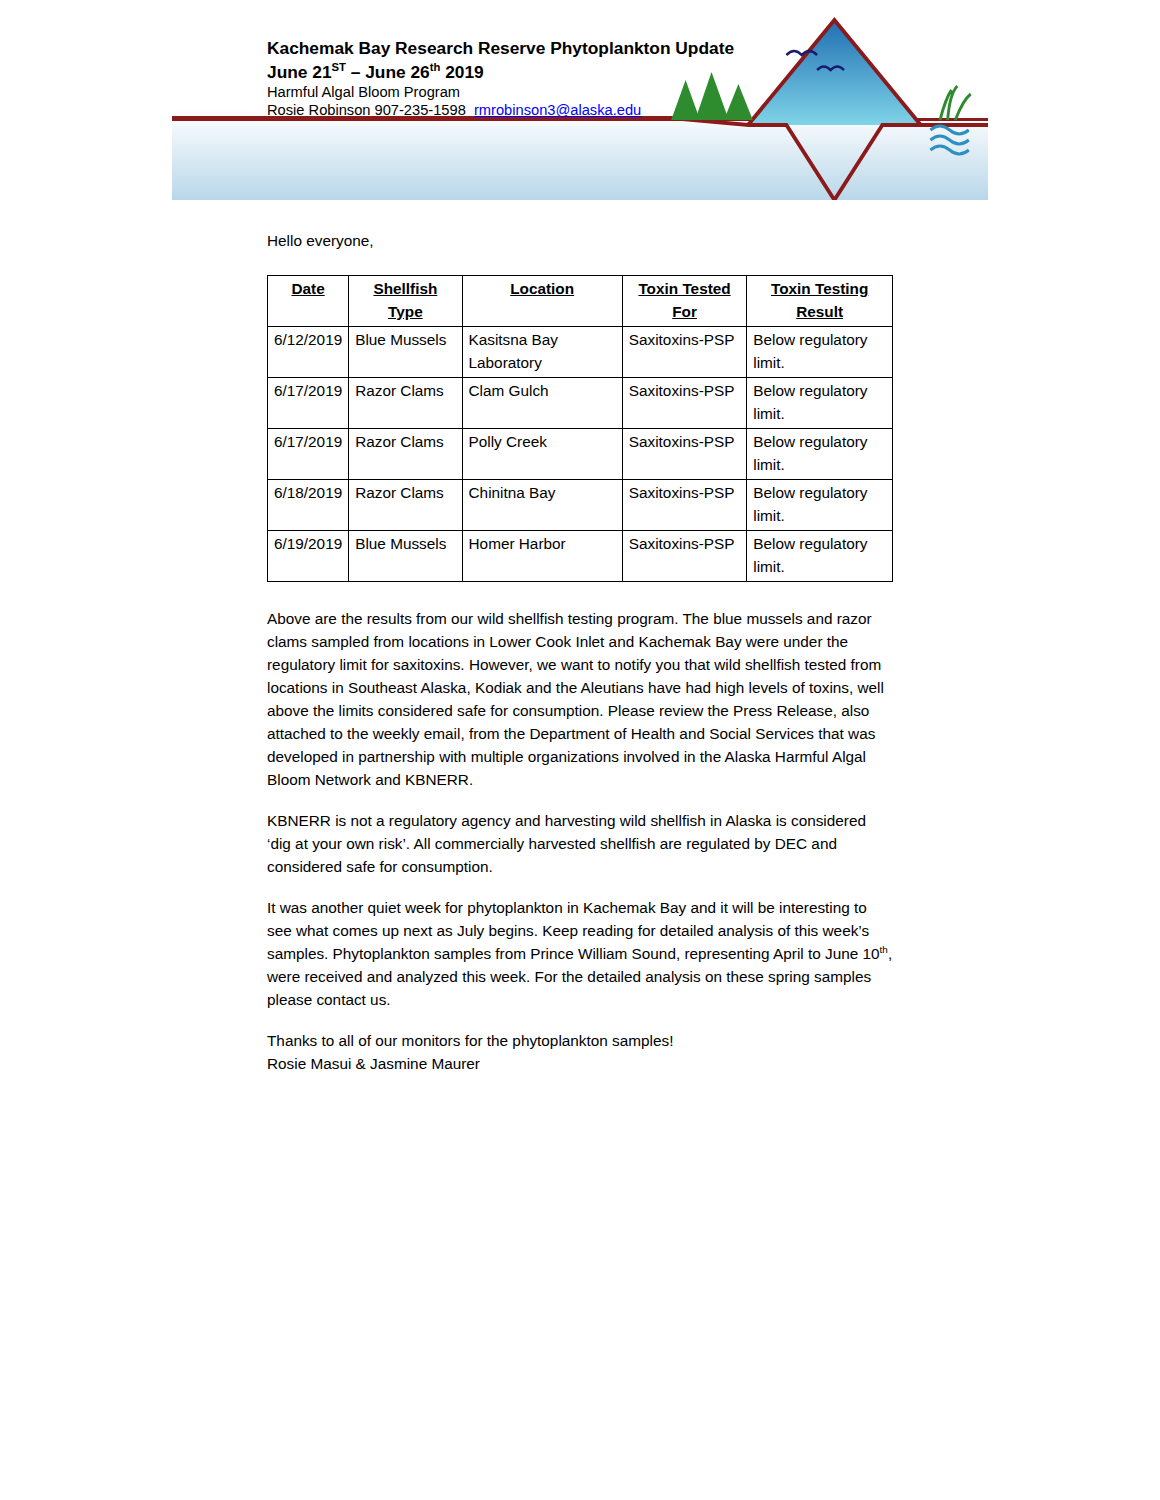Kachemak Bay Research Reserve Phytoplankton Update
June 21ST – June 26th 2019
Harmful Algal Bloom Program
Rosie Robinson 907-235-1598 rmrobinson3@alaska.edu
Hello everyone,
| Date | Shellfish Type | Location | Toxin Tested For | Toxin Testing Result |
| --- | --- | --- | --- | --- |
| 6/12/2019 | Blue Mussels | Kasitsna Bay Laboratory | Saxitoxins-PSP | Below regulatory limit. |
| 6/17/2019 | Razor Clams | Clam Gulch | Saxitoxins-PSP | Below regulatory limit. |
| 6/17/2019 | Razor Clams | Polly Creek | Saxitoxins-PSP | Below regulatory limit. |
| 6/18/2019 | Razor Clams | Chinitna Bay | Saxitoxins-PSP | Below regulatory limit. |
| 6/19/2019 | Blue Mussels | Homer Harbor | Saxitoxins-PSP | Below regulatory limit. |
Above are the results from our wild shellfish testing program. The blue mussels and razor clams sampled from locations in Lower Cook Inlet and Kachemak Bay were under the regulatory limit for saxitoxins. However, we want to notify you that wild shellfish tested from locations in Southeast Alaska, Kodiak and the Aleutians have had high levels of toxins, well above the limits considered safe for consumption. Please review the Press Release, also attached to the weekly email, from the Department of Health and Social Services that was developed in partnership with multiple organizations involved in the Alaska Harmful Algal Bloom Network and KBNERR.
KBNERR is not a regulatory agency and harvesting wild shellfish in Alaska is considered ‘dig at your own risk’. All commercially harvested shellfish are regulated by DEC and considered safe for consumption.
It was another quiet week for phytoplankton in Kachemak Bay and it will be interesting to see what comes up next as July begins. Keep reading for detailed analysis of this week’s samples. Phytoplankton samples from Prince William Sound, representing April to June 10th, were received and analyzed this week. For the detailed analysis on these spring samples please contact us.
Thanks to all of our monitors for the phytoplankton samples!
Rosie Masui & Jasmine Maurer